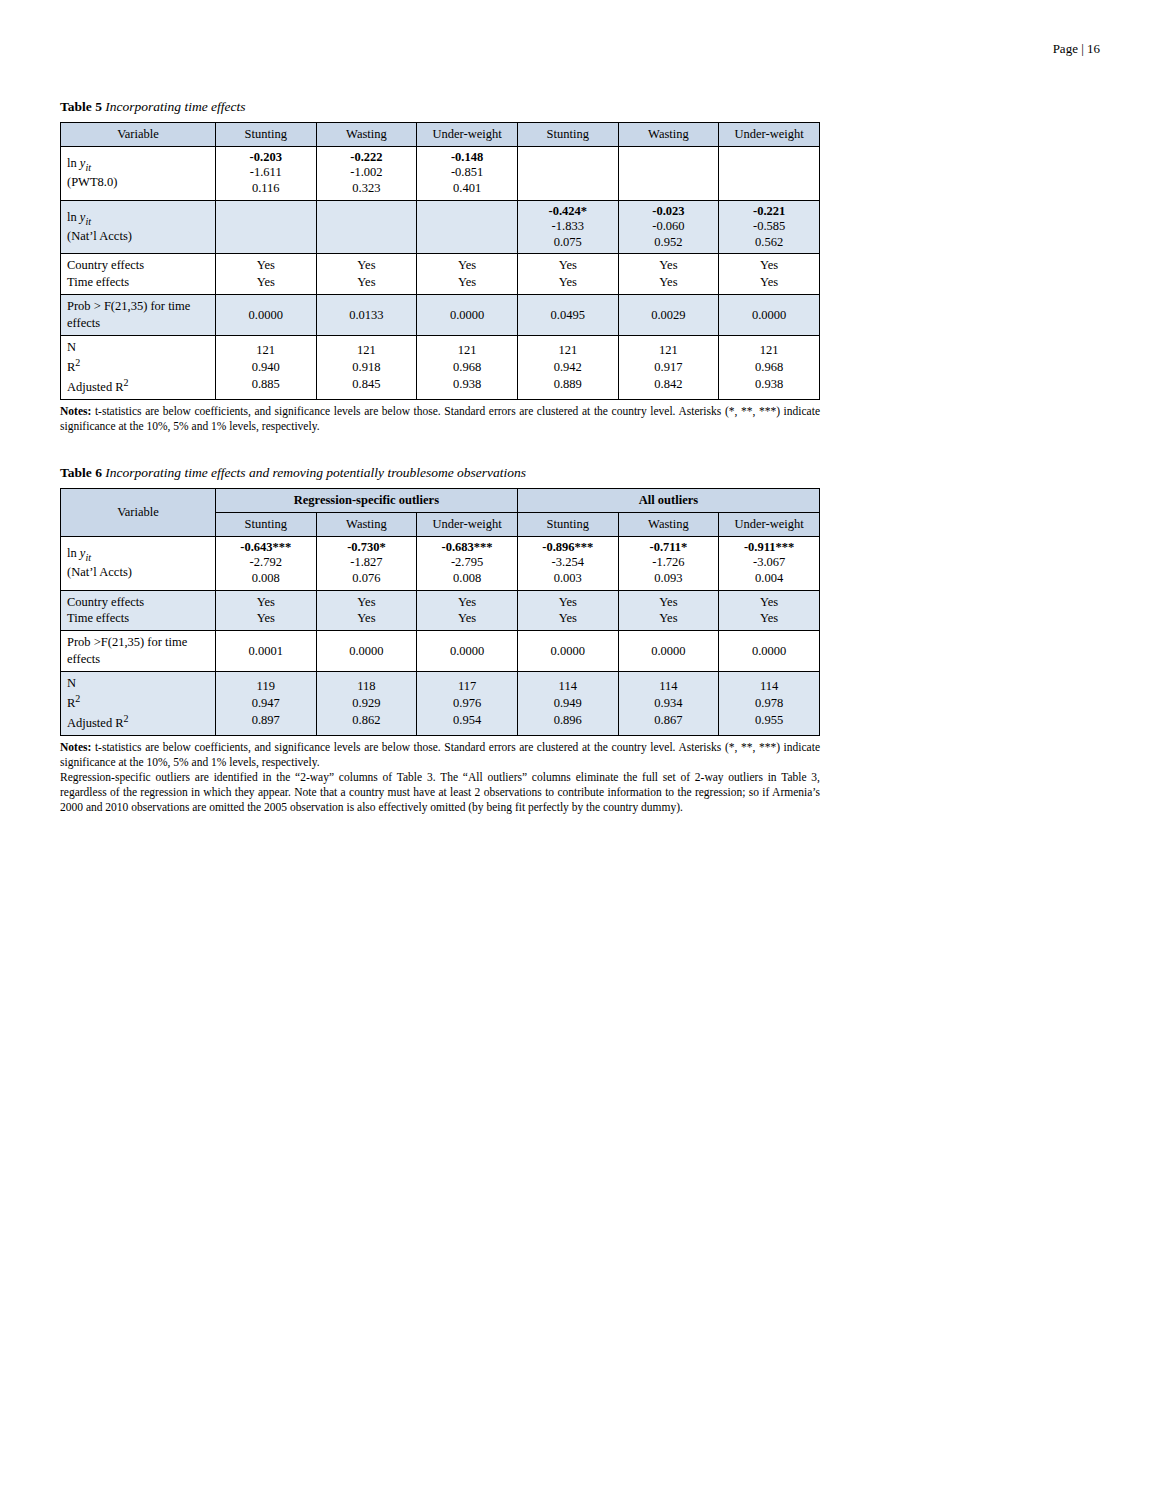Page | 16
Table 5 Incorporating time effects
| Variable | Stunting | Wasting | Under-weight | Stunting | Wasting | Under-weight |
| --- | --- | --- | --- | --- | --- | --- |
| ln y it (PWT8.0) | -0.203 -1.611 0.116 | -0.222 -1.002 0.323 | -0.148 -0.851 0.401 | | | |
| ln y it (Nat’l Accts) | | | | -0.424* -1.833 0.075 | -0.023 -0.060 0.952 | -0.221 -0.585 0.562 |
| Country effects Time effects | Yes Yes | Yes Yes | Yes Yes | Yes Yes | Yes Yes | Yes Yes |
| Prob > F(21,35) for time effects | 0.0000 | 0.0133 | 0.0000 | 0.0495 | 0.0029 | 0.0000 |
| N R 2 Adjusted R 2 | 121 0.940 0.885 | 121 0.918 0.845 | 121 0.968 0.938 | 121 0.942 0.889 | 121 0.917 0.842 | 121 0.968 0.938 |
Notes: t-statistics are below coefficients, and significance levels are below those. Standard errors are clustered at the country level. Asterisks (*, **, ***) indicate significance at the 10%, 5% and 1% levels, respectively.
Table 6 Incorporating time effects and removing potentially troublesome observations
| Variable | Regression-specific outliers | All outliers |
| --- | --- | --- |
| Stunting | Wasting | Under-weight | Stunting | Wasting | Under-weight |
| ln y it (Nat’l Accts) | -0.643*** -2.792 0.008 | -0.730* -1.827 0.076 | -0.683*** -2.795 0.008 | -0.896*** -3.254 0.003 | -0.711* -1.726 0.093 | -0.911*** -3.067 0.004 |
| Country effects Time effects | Yes Yes | Yes Yes | Yes Yes | Yes Yes | Yes Yes | Yes Yes |
| Prob >F(21,35) for time effects | 0.0001 | 0.0000 | 0.0000 | 0.0000 | 0.0000 | 0.0000 |
| N R 2 Adjusted R 2 | 119 0.947 0.897 | 118 0.929 0.862 | 117 0.976 0.954 | 114 0.949 0.896 | 114 0.934 0.867 | 114 0.978 0.955 |
Notes: t-statistics are below coefficients, and significance levels are below those. Standard errors are clustered at the country level. Asterisks (*, **, ***) indicate significance at the 10%, 5% and 1% levels, respectively.
Regression-specific outliers are identified in the “2-way” columns of Table 3. The “All outliers” columns eliminate the full set of 2-way outliers in Table 3, regardless of the regression in which they appear. Note that a country must have at least 2 observations to contribute information to the regression; so if Armenia’s 2000 and 2010 observations are omitted the 2005 observation is also effectively omitted (by being fit perfectly by the country dummy).